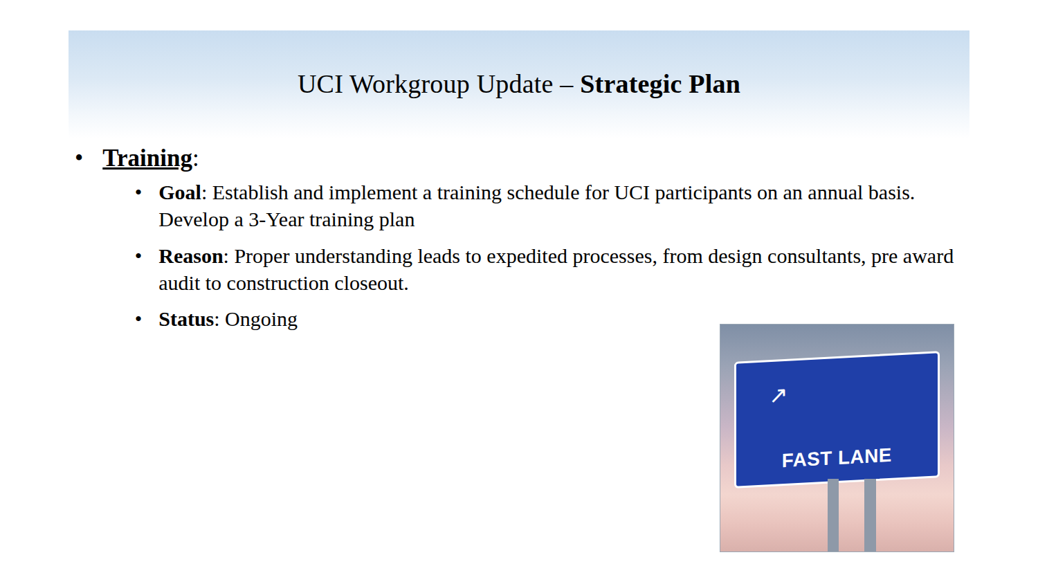UCI Workgroup Update – Strategic Plan
Training:
Goal: Establish and implement a training schedule for UCI participants on an annual basis. Develop a 3-Year training plan
Reason: Proper understanding leads to expedited processes, from design consultants, pre award audit to construction closeout.
Status: Ongoing
↗
FAST LANE